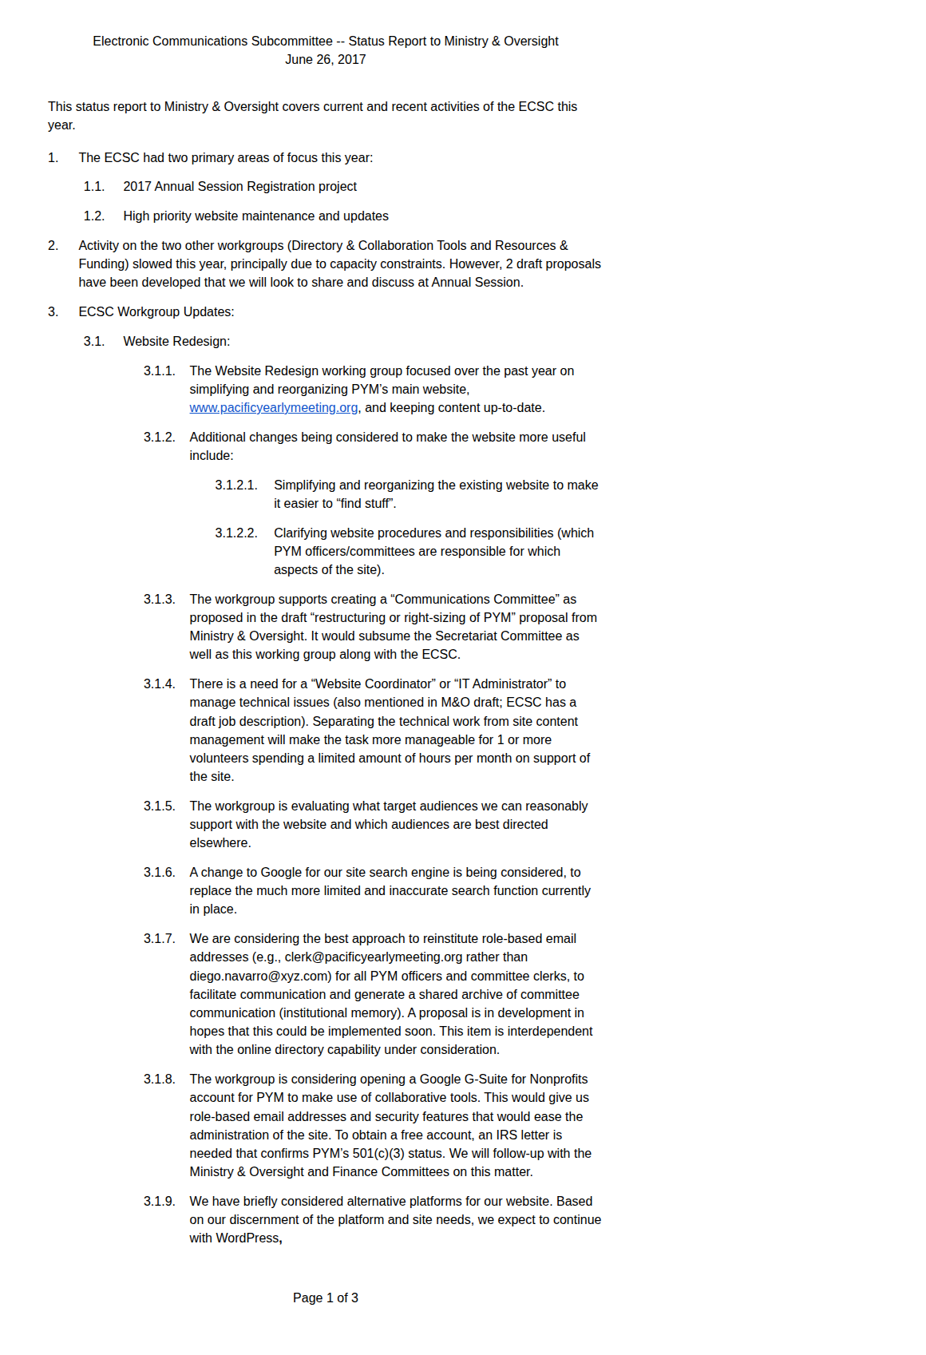Electronic Communications Subcommittee -- Status Report to Ministry & Oversight June 26, 2017
This status report to Ministry & Oversight covers current and recent activities of the ECSC this year.
1. The ECSC had two primary areas of focus this year:
1.1. 2017 Annual Session Registration project
1.2. High priority website maintenance and updates
2. Activity on the two other workgroups (Directory & Collaboration Tools and Resources & Funding) slowed this year, principally due to capacity constraints. However, 2 draft proposals have been developed that we will look to share and discuss at Annual Session.
3. ECSC Workgroup Updates:
3.1. Website Redesign:
3.1.1. The Website Redesign working group focused over the past year on simplifying and reorganizing PYM’s main website, www.pacificyearlymeeting.org, and keeping content up-to-date.
3.1.2. Additional changes being considered to make the website more useful include:
3.1.2.1. Simplifying and reorganizing the existing website to make it easier to “find stuff”.
3.1.2.2. Clarifying website procedures and responsibilities (which PYM officers/committees are responsible for which aspects of the site).
3.1.3. The workgroup supports creating a “Communications Committee” as proposed in the draft “restructuring or right-sizing of PYM” proposal from Ministry & Oversight. It would subsume the Secretariat Committee as well as this working group along with the ECSC.
3.1.4. There is a need for a “Website Coordinator” or “IT Administrator” to manage technical issues (also mentioned in M&O draft; ECSC has a draft job description). Separating the technical work from site content management will make the task more manageable for 1 or more volunteers spending a limited amount of hours per month on support of the site.
3.1.5. The workgroup is evaluating what target audiences we can reasonably support with the website and which audiences are best directed elsewhere.
3.1.6. A change to Google for our site search engine is being considered, to replace the much more limited and inaccurate search function currently in place.
3.1.7. We are considering the best approach to reinstitute role-based email addresses (e.g., clerk@pacificyearlymeeting.org rather than diego.navarro@xyz.com) for all PYM officers and committee clerks, to facilitate communication and generate a shared archive of committee communication (institutional memory). A proposal is in development in hopes that this could be implemented soon. This item is interdependent with the online directory capability under consideration.
3.1.8. The workgroup is considering opening a Google G-Suite for Nonprofits account for PYM to make use of collaborative tools. This would give us role-based email addresses and security features that would ease the administration of the site. To obtain a free account, an IRS letter is needed that confirms PYM’s 501(c)(3) status. We will follow-up with the Ministry & Oversight and Finance Committees on this matter.
3.1.9. We have briefly considered alternative platforms for our website. Based on our discernment of the platform and site needs, we expect to continue with WordPress,
Page 1 of 3